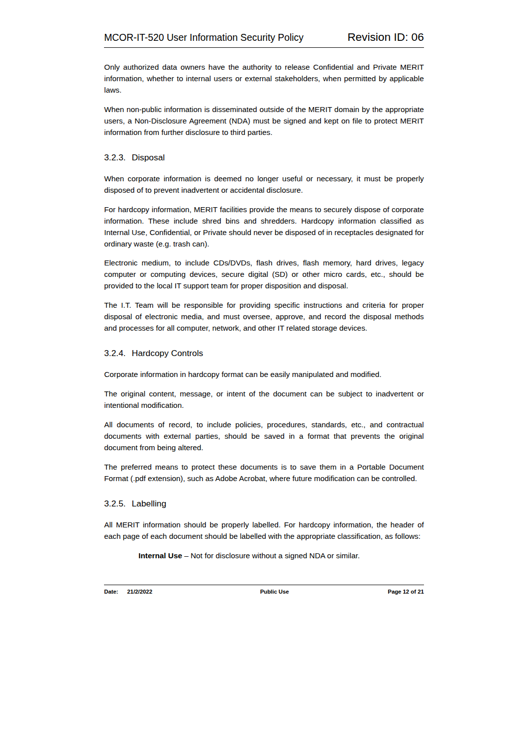MCOR-IT-520 User Information Security Policy
Revision ID: 06
Only authorized data owners have the authority to release Confidential and Private MERIT information, whether to internal users or external stakeholders, when permitted by applicable laws.
When non-public information is disseminated outside of the MERIT domain by the appropriate users, a Non-Disclosure Agreement (NDA) must be signed and kept on file to protect MERIT information from further disclosure to third parties.
3.2.3. Disposal
When corporate information is deemed no longer useful or necessary, it must be properly disposed of to prevent inadvertent or accidental disclosure.
For hardcopy information, MERIT facilities provide the means to securely dispose of corporate information. These include shred bins and shredders. Hardcopy information classified as Internal Use, Confidential, or Private should never be disposed of in receptacles designated for ordinary waste (e.g. trash can).
Electronic medium, to include CDs/DVDs, flash drives, flash memory, hard drives, legacy computer or computing devices, secure digital (SD) or other micro cards, etc., should be provided to the local IT support team for proper disposition and disposal.
The I.T. Team will be responsible for providing specific instructions and criteria for proper disposal of electronic media, and must oversee, approve, and record the disposal methods and processes for all computer, network, and other IT related storage devices.
3.2.4. Hardcopy Controls
Corporate information in hardcopy format can be easily manipulated and modified.
The original content, message, or intent of the document can be subject to inadvertent or intentional modification.
All documents of record, to include policies, procedures, standards, etc., and contractual documents with external parties, should be saved in a format that prevents the original document from being altered.
The preferred means to protect these documents is to save them in a Portable Document Format (.pdf extension), such as Adobe Acrobat, where future modification can be controlled.
3.2.5. Labelling
All MERIT information should be properly labelled. For hardcopy information, the header of each page of each document should be labelled with the appropriate classification, as follows:
Internal Use – Not for disclosure without a signed NDA or similar.
Date: 21/2/2022
Public Use
Page 12 of 21